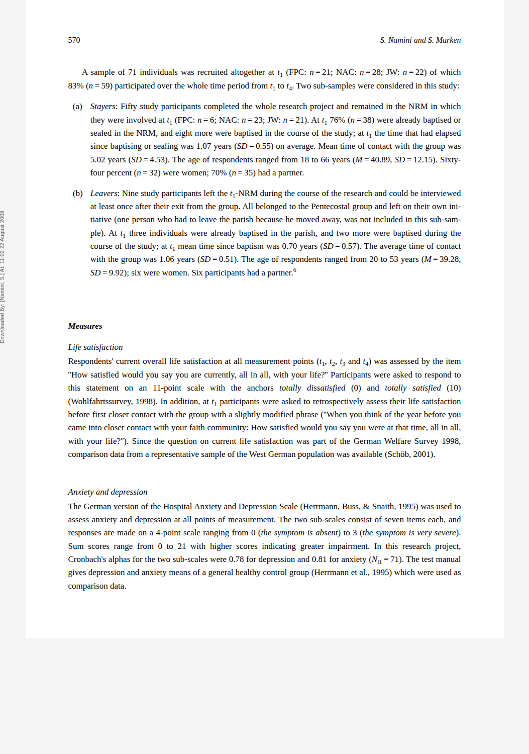Downloaded By: [Namini, S.] At: 11:02 22 August 2009
570 S. Namini and S. Murken
A sample of 71 individuals was recruited altogether at t1 (FPC: n = 21; NAC: n = 28; JW: n = 22) of which 83% (n = 59) participated over the whole time period from t1 to t4. Two sub-samples were considered in this study:
(a) Stayers: Fifty study participants completed the whole research project and remained in the NRM in which they were involved at t1 (FPC: n = 6; NAC: n = 23; JW: n = 21). At t1 76% (n = 38) were already baptised or sealed in the NRM, and eight more were baptised in the course of the study; at t1 the time that had elapsed since baptising or sealing was 1.07 years (SD = 0.55) on average. Mean time of contact with the group was 5.02 years (SD = 4.53). The age of respondents ranged from 18 to 66 years (M = 40.89, SD = 12.15). Sixty-four percent (n = 32) were women; 70% (n = 35) had a partner.
(b) Leavers: Nine study participants left the t1-NRM during the course of the research and could be interviewed at least once after their exit from the group. All belonged to the Pentecostal group and left on their own initiative (one person who had to leave the parish because he moved away, was not included in this sub-sample). At t1 three individuals were already baptised in the parish, and two more were baptised during the course of the study; at t1 mean time since baptism was 0.70 years (SD = 0.57). The average time of contact with the group was 1.06 years (SD = 0.51). The age of respondents ranged from 20 to 53 years (M = 39.28, SD = 9.92); six were women. Six participants had a partner.6
Measures
Life satisfaction
Respondents' current overall life satisfaction at all measurement points (t1, t2, t3 and t4) was assessed by the item ''How satisfied would you say you are currently, all in all, with your life?'' Participants were asked to respond to this statement on an 11-point scale with the anchors totally dissatisfied (0) and totally satisfied (10) (Wohlfahrtssurvey, 1998). In addition, at t1 participants were asked to retrospectively assess their life satisfaction before first closer contact with the group with a slightly modified phrase (''When you think of the year before you came into closer contact with your faith community: How satisfied would you say you were at that time, all in all, with your life?''). Since the question on current life satisfaction was part of the German Welfare Survey 1998, comparison data from a representative sample of the West German population was available (Schöb, 2001).
Anxiety and depression
The German version of the Hospital Anxiety and Depression Scale (Herrmann, Buss, & Snaith, 1995) was used to assess anxiety and depression at all points of measurement. The two sub-scales consist of seven items each, and responses are made on a 4-point scale ranging from 0 (the symptom is absent) to 3 (the symptom is very severe). Sum scores range from 0 to 21 with higher scores indicating greater impairment. In this research project, Cronbach's alphas for the two sub-scales were 0.78 for depression and 0.81 for anxiety (Nt1 = 71). The test manual gives depression and anxiety means of a general healthy control group (Herrmann et al., 1995) which were used as comparison data.